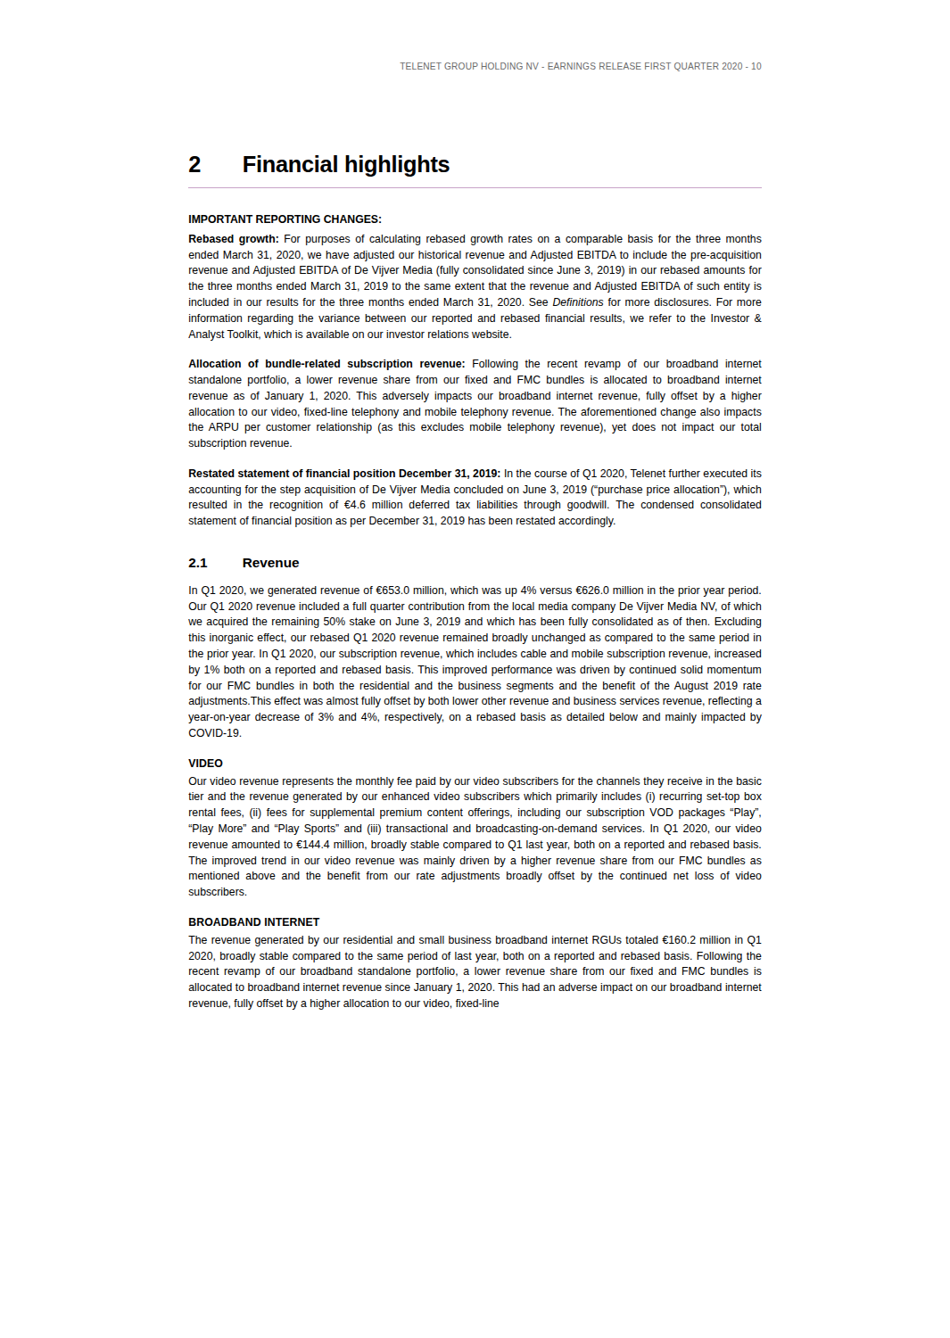TELENET GROUP HOLDING NV - EARNINGS RELEASE FIRST QUARTER 2020 - 10
2 Financial highlights
IMPORTANT REPORTING CHANGES:
Rebased growth: For purposes of calculating rebased growth rates on a comparable basis for the three months ended March 31, 2020, we have adjusted our historical revenue and Adjusted EBITDA to include the pre-acquisition revenue and Adjusted EBITDA of De Vijver Media (fully consolidated since June 3, 2019) in our rebased amounts for the three months ended March 31, 2019 to the same extent that the revenue and Adjusted EBITDA of such entity is included in our results for the three months ended March 31, 2020. See Definitions for more disclosures. For more information regarding the variance between our reported and rebased financial results, we refer to the Investor & Analyst Toolkit, which is available on our investor relations website.
Allocation of bundle-related subscription revenue: Following the recent revamp of our broadband internet standalone portfolio, a lower revenue share from our fixed and FMC bundles is allocated to broadband internet revenue as of January 1, 2020. This adversely impacts our broadband internet revenue, fully offset by a higher allocation to our video, fixed-line telephony and mobile telephony revenue. The aforementioned change also impacts the ARPU per customer relationship (as this excludes mobile telephony revenue), yet does not impact our total subscription revenue.
Restated statement of financial position December 31, 2019: In the course of Q1 2020, Telenet further executed its accounting for the step acquisition of De Vijver Media concluded on June 3, 2019 (“purchase price allocation”), which resulted in the recognition of €4.6 million deferred tax liabilities through goodwill. The condensed consolidated statement of financial position as per December 31, 2019 has been restated accordingly.
2.1 Revenue
In Q1 2020, we generated revenue of €653.0 million, which was up 4% versus €626.0 million in the prior year period. Our Q1 2020 revenue included a full quarter contribution from the local media company De Vijver Media NV, of which we acquired the remaining 50% stake on June 3, 2019 and which has been fully consolidated as of then. Excluding this inorganic effect, our rebased Q1 2020 revenue remained broadly unchanged as compared to the same period in the prior year. In Q1 2020, our subscription revenue, which includes cable and mobile subscription revenue, increased by 1% both on a reported and rebased basis. This improved performance was driven by continued solid momentum for our FMC bundles in both the residential and the business segments and the benefit of the August 2019 rate adjustments.This effect was almost fully offset by both lower other revenue and business services revenue, reflecting a year-on-year decrease of 3% and 4%, respectively, on a rebased basis as detailed below and mainly impacted by COVID-19.
VIDEO
Our video revenue represents the monthly fee paid by our video subscribers for the channels they receive in the basic tier and the revenue generated by our enhanced video subscribers which primarily includes (i) recurring set-top box rental fees, (ii) fees for supplemental premium content offerings, including our subscription VOD packages “Play”, “Play More” and “Play Sports” and (iii) transactional and broadcasting-on-demand services. In Q1 2020, our video revenue amounted to €144.4 million, broadly stable compared to Q1 last year, both on a reported and rebased basis. The improved trend in our video revenue was mainly driven by a higher revenue share from our FMC bundles as mentioned above and the benefit from our rate adjustments broadly offset by the continued net loss of video subscribers.
BROADBAND INTERNET
The revenue generated by our residential and small business broadband internet RGUs totaled €160.2 million in Q1 2020, broadly stable compared to the same period of last year, both on a reported and rebased basis. Following the recent revamp of our broadband standalone portfolio, a lower revenue share from our fixed and FMC bundles is allocated to broadband internet revenue since January 1, 2020. This had an adverse impact on our broadband internet revenue, fully offset by a higher allocation to our video, fixed-line